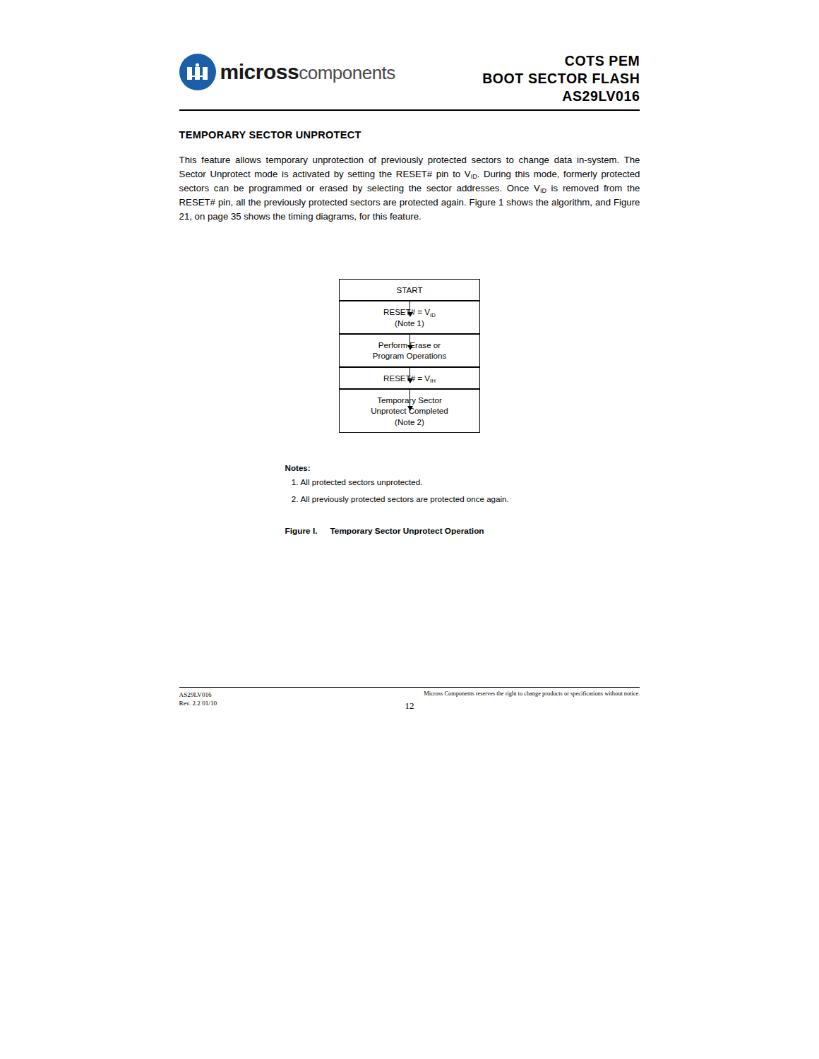microsscomponents
COTS PEM
BOOT SECTOR FLASH
AS29LV016
TEMPORARY SECTOR UNPROTECT
This feature allows temporary unprotection of previously protected sectors to change data in-system. The Sector Unprotect mode is activated by setting the RESET# pin to VID. During this mode, formerly protected sectors can be programmed or erased by selecting the sector addresses. Once VID is removed from the RESET# pin, all the previously protected sectors are protected again. Figure 1 shows the algorithm, and Figure 21, on page 35 shows the timing diagrams, for this feature.
START
RESET# = VID
(Note 1)
Perform Erase or
Program Operations
RESET# = VIH
Temporary Sector
Unprotect Completed
(Note 2)
Notes:
All protected sectors unprotected.
All previously protected sectors are protected once again.
Figure I. Temporary Sector Unprotect Operation
AS29LV016
Rev. 2.2 01/10
Micross Components reserves the right to change products or specifications without notice.
12